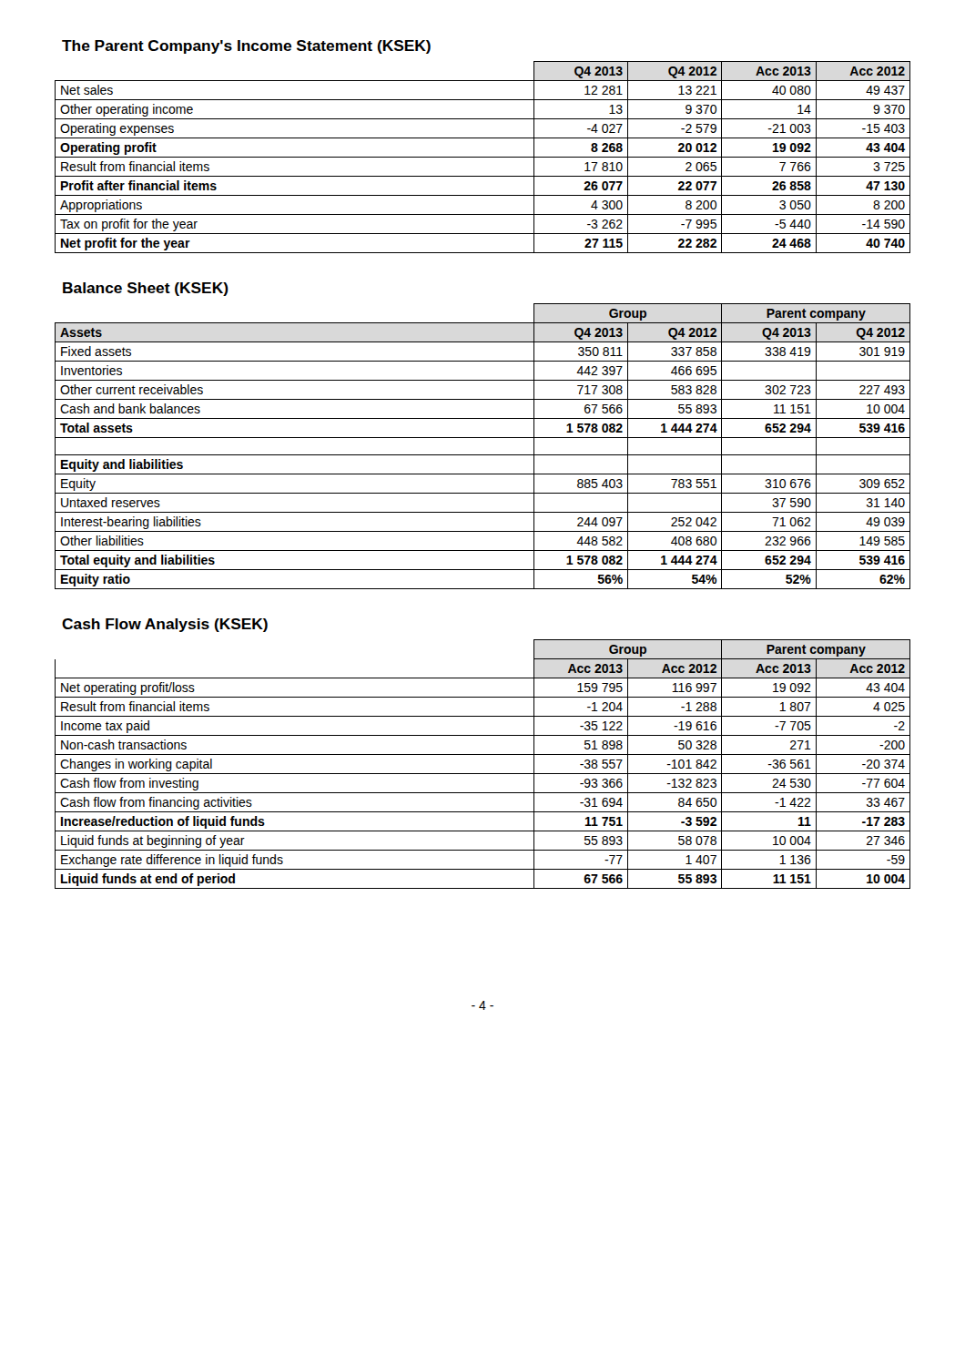The Parent Company's Income Statement (KSEK)
| | Q4 2013 | Q4 2012 | Acc 2013 | Acc 2012 |
| --- | --- | --- | --- | --- |
| Net sales | 12 281 | 13 221 | 40 080 | 49 437 |
| Other operating income | 13 | 9 370 | 14 | 9 370 |
| Operating expenses | -4 027 | -2 579 | -21 003 | -15 403 |
| Operating profit | 8 268 | 20 012 | 19 092 | 43 404 |
| Result from financial items | 17 810 | 2 065 | 7 766 | 3 725 |
| Profit after financial items | 26 077 | 22 077 | 26 858 | 47 130 |
| Appropriations | 4 300 | 8 200 | 3 050 | 8 200 |
| Tax on profit for the year | -3 262 | -7 995 | -5 440 | -14 590 |
| Net profit for the year | 27 115 | 22 282 | 24 468 | 40 740 |
Balance Sheet (KSEK)
| | Group | Parent company |
| Assets | Q4 2013 | Q4 2012 | Q4 2013 | Q4 2012 |
| Fixed assets | 350 811 | 337 858 | 338 419 | 301 919 |
| Inventories | 442 397 | 466 695 | | |
| Other current receivables | 717 308 | 583 828 | 302 723 | 227 493 |
| Cash and bank balances | 67 566 | 55 893 | 11 151 | 10 004 |
| Total assets | 1 578 082 | 1 444 274 | 652 294 | 539 416 |
| Equity and liabilities | | | | |
| Equity | 885 403 | 783 551 | 310 676 | 309 652 |
| Untaxed reserves | | | 37 590 | 31 140 |
| Interest-bearing liabilities | 244 097 | 252 042 | 71 062 | 49 039 |
| Other liabilities | 448 582 | 408 680 | 232 966 | 149 585 |
| Total equity and liabilities | 1 578 082 | 1 444 274 | 652 294 | 539 416 |
| Equity ratio | 56% | 54% | 52% | 62% |
Cash Flow Analysis (KSEK)
| | Group | Parent company |
| | Acc 2013 | Acc 2012 | Acc 2013 | Acc 2012 |
| Net operating profit/loss | 159 795 | 116 997 | 19 092 | 43 404 |
| Result from financial items | -1 204 | -1 288 | 1 807 | 4 025 |
| Income tax paid | -35 122 | -19 616 | -7 705 | -2 |
| Non-cash transactions | 51 898 | 50 328 | 271 | -200 |
| Changes in working capital | -38 557 | -101 842 | -36 561 | -20 374 |
| Cash flow from investing | -93 366 | -132 823 | 24 530 | -77 604 |
| Cash flow from financing activities | -31 694 | 84 650 | -1 422 | 33 467 |
| Increase/reduction of liquid funds | 11 751 | -3 592 | 11 | -17 283 |
| Liquid funds at beginning of year | 55 893 | 58 078 | 10 004 | 27 346 |
| Exchange rate difference in liquid funds | -77 | 1 407 | 1 136 | -59 |
| Liquid funds at end of period | 67 566 | 55 893 | 11 151 | 10 004 |
- 4 -